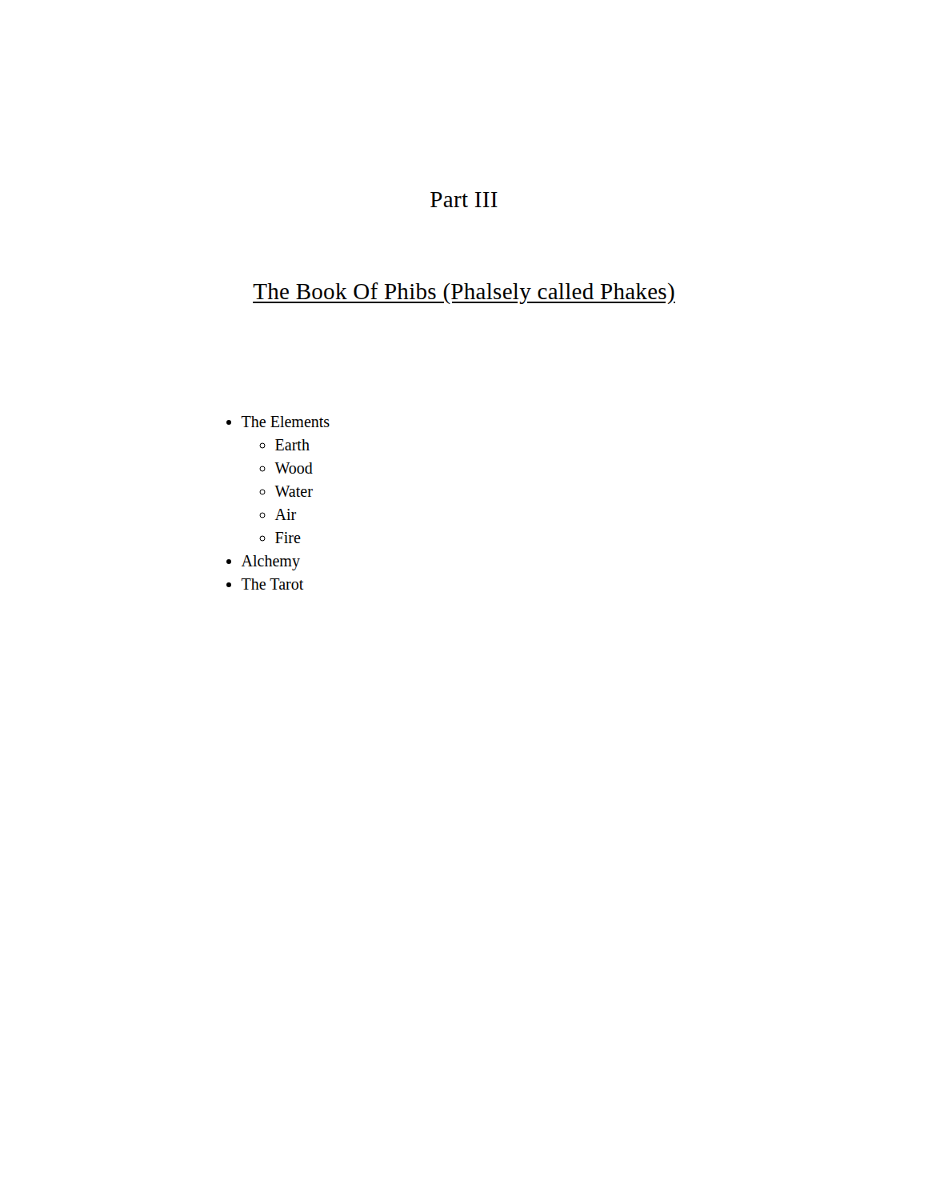Part III
The Book Of Phibs (Phalsely called Phakes)
The Elements
Earth
Wood
Water
Air
Fire
Alchemy
The Tarot